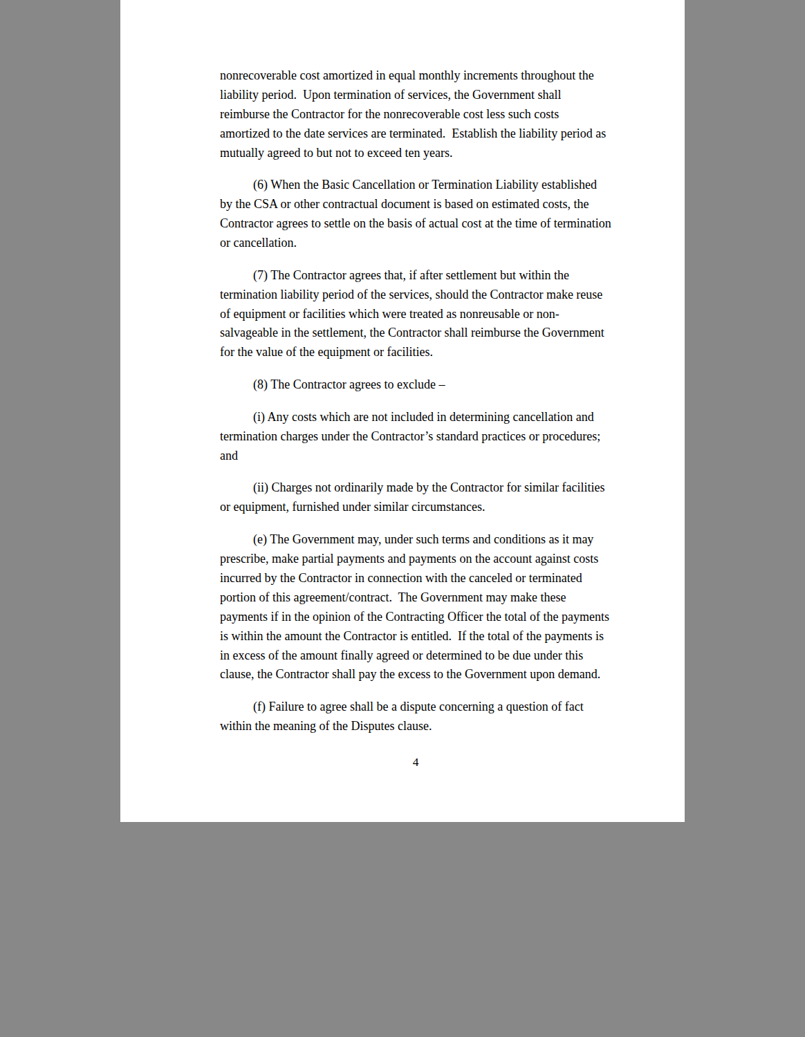nonrecoverable cost amortized in equal monthly increments throughout the liability period. Upon termination of services, the Government shall reimburse the Contractor for the nonrecoverable cost less such costs amortized to the date services are terminated. Establish the liability period as mutually agreed to but not to exceed ten years.
(6) When the Basic Cancellation or Termination Liability established by the CSA or other contractual document is based on estimated costs, the Contractor agrees to settle on the basis of actual cost at the time of termination or cancellation.
(7) The Contractor agrees that, if after settlement but within the termination liability period of the services, should the Contractor make reuse of equipment or facilities which were treated as nonreusable or non-salvageable in the settlement, the Contractor shall reimburse the Government for the value of the equipment or facilities.
(8) The Contractor agrees to exclude –
(i) Any costs which are not included in determining cancellation and termination charges under the Contractor’s standard practices or procedures; and
(ii) Charges not ordinarily made by the Contractor for similar facilities or equipment, furnished under similar circumstances.
(e) The Government may, under such terms and conditions as it may prescribe, make partial payments and payments on the account against costs incurred by the Contractor in connection with the canceled or terminated portion of this agreement/contract. The Government may make these payments if in the opinion of the Contracting Officer the total of the payments is within the amount the Contractor is entitled. If the total of the payments is in excess of the amount finally agreed or determined to be due under this clause, the Contractor shall pay the excess to the Government upon demand.
(f) Failure to agree shall be a dispute concerning a question of fact within the meaning of the Disputes clause.
4